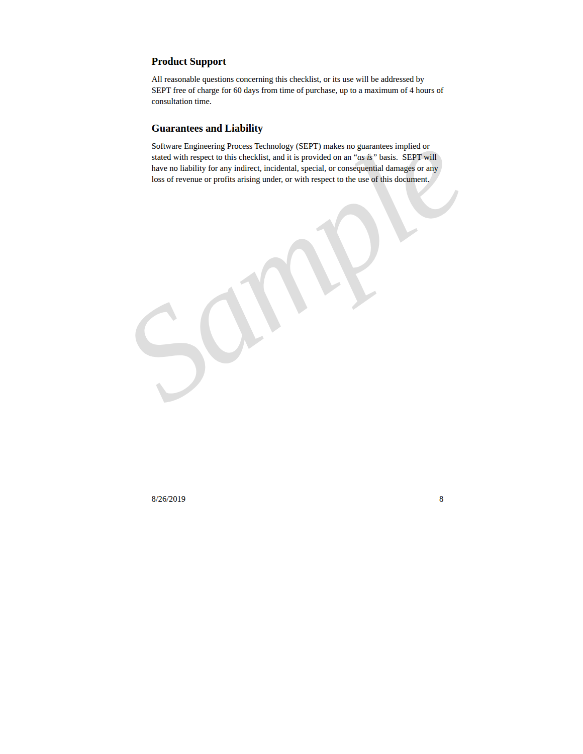Sample
Product Support
All reasonable questions concerning this checklist, or its use will be addressed by SEPT free of charge for 60 days from time of purchase, up to a maximum of 4 hours of consultation time.
Guarantees and Liability
Software Engineering Process Technology (SEPT) makes no guarantees implied or stated with respect to this checklist, and it is provided on an “as is” basis. SEPT will have no liability for any indirect, incidental, special, or consequential damages or any loss of revenue or profits arising under, or with respect to the use of this document.
8/26/2019 8